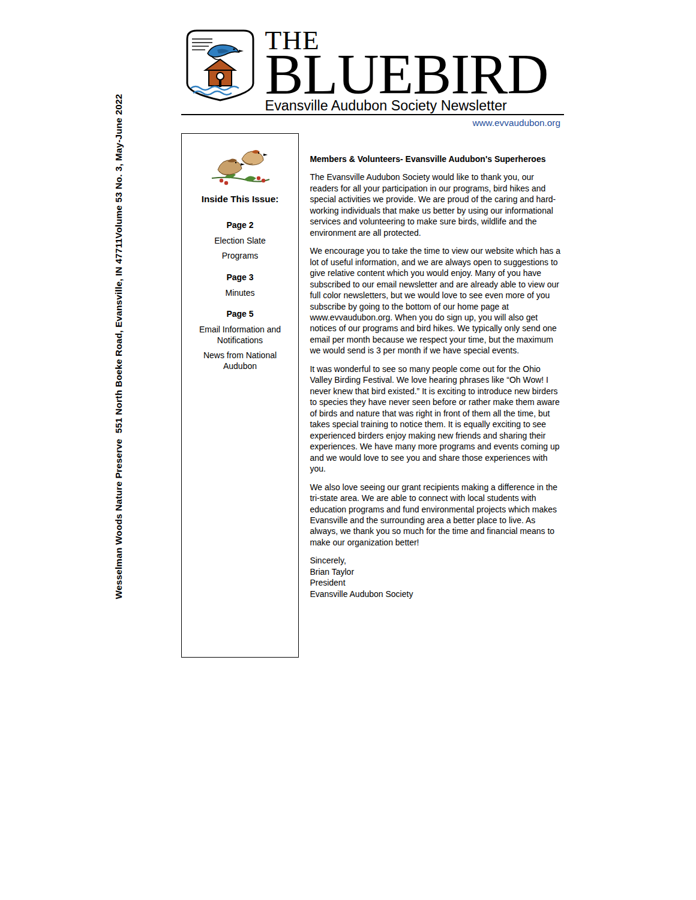Wesselman Woods Nature Preserve 551 North Boeke Road, Evansville, IN 47711 Volume 53 No. 3, May-June 2022
THE
BLUEBIRD
Evansville Audubon Society Newsletter
www.evvaudubon.org
Inside This Issue:
Page 2
Election Slate
Programs
Page 3
Minutes
Page 5
Email Information and Notifications
News from National Audubon
Members & Volunteers- Evansville Audubon's Superheroes
The Evansville Audubon Society would like to thank you, our readers for all your participation in our programs, bird hikes and special activities we provide. We are proud of the caring and hard-working individuals that make us better by using our informational services and volunteering to make sure birds, wildlife and the environment are all protected.
We encourage you to take the time to view our website which has a lot of useful information, and we are always open to suggestions to give relative content which you would enjoy. Many of you have subscribed to our email newsletter and are already able to view our full color newsletters, but we would love to see even more of you subscribe by going to the bottom of our home page at www.evvaudubon.org. When you do sign up, you will also get notices of our programs and bird hikes. We typically only send one email per month because we respect your time, but the maximum we would send is 3 per month if we have special events.
It was wonderful to see so many people come out for the Ohio Valley Birding Festival. We love hearing phrases like “Oh Wow! I never knew that bird existed.” It is exciting to introduce new birders to species they have never seen before or rather make them aware of birds and nature that was right in front of them all the time, but takes special training to notice them. It is equally exciting to see experienced birders enjoy making new friends and sharing their experiences. We have many more programs and events coming up and we would love to see you and share those experiences with you.
We also love seeing our grant recipients making a difference in the tri-state area. We are able to connect with local students with education programs and fund environmental projects which makes Evansville and the surrounding area a better place to live. As always, we thank you so much for the time and financial means to make our organization better!
Sincerely,
Brian Taylor
President
Evansville Audubon Society